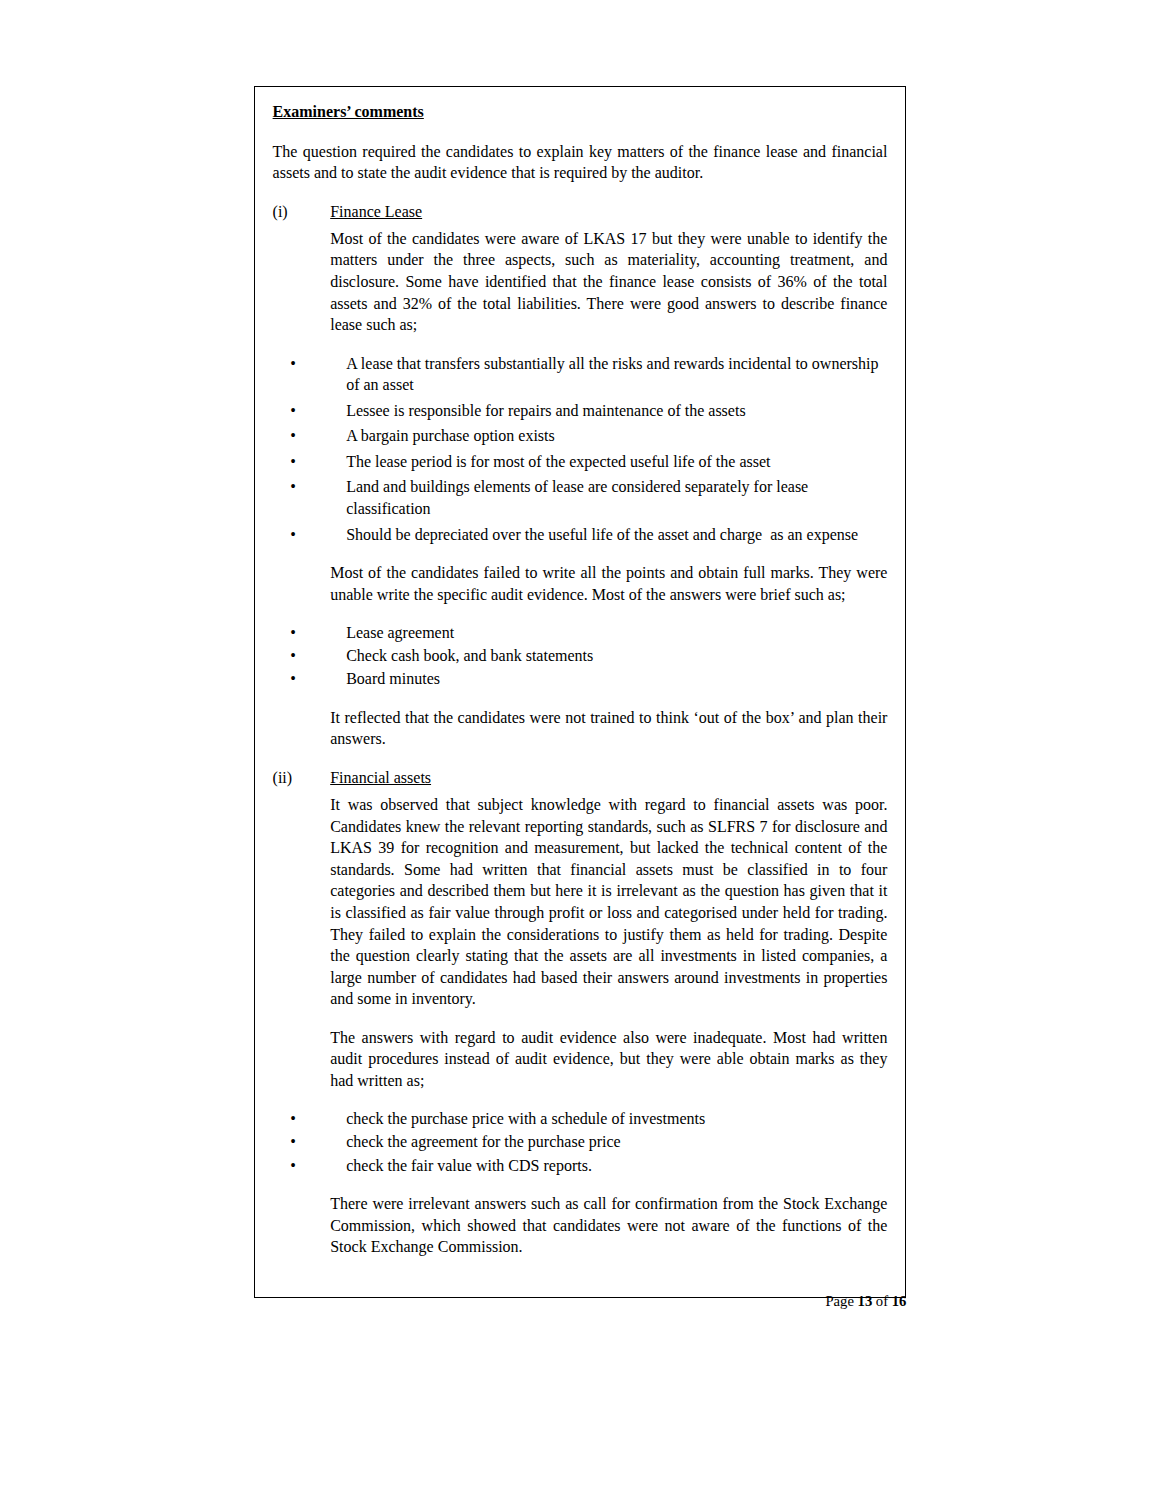Examiners’ comments
The question required the candidates to explain key matters of the finance lease and financial assets and to state the audit evidence that is required by the auditor.
(i)
Finance Lease
Most of the candidates were aware of LKAS 17 but they were unable to identify the matters under the three aspects, such as materiality, accounting treatment, and disclosure. Some have identified that the finance lease consists of 36% of the total assets and 32% of the total liabilities. There were good answers to describe finance lease such as;
A lease that transfers substantially all the risks and rewards incidental to ownership of an asset
Lessee is responsible for repairs and maintenance of the assets
A bargain purchase option exists
The lease period is for most of the expected useful life of the asset
Land and buildings elements of lease are considered separately for lease classification
Should be depreciated over the useful life of the asset and charge as an expense
Most of the candidates failed to write all the points and obtain full marks. They were unable write the specific audit evidence. Most of the answers were brief such as;
Lease agreement
Check cash book, and bank statements
Board minutes
It reflected that the candidates were not trained to think ‘out of the box’ and plan their answers.
(ii)
Financial assets
It was observed that subject knowledge with regard to financial assets was poor. Candidates knew the relevant reporting standards, such as SLFRS 7 for disclosure and LKAS 39 for recognition and measurement, but lacked the technical content of the standards. Some had written that financial assets must be classified in to four categories and described them but here it is irrelevant as the question has given that it is classified as fair value through profit or loss and categorised under held for trading. They failed to explain the considerations to justify them as held for trading. Despite the question clearly stating that the assets are all investments in listed companies, a large number of candidates had based their answers around investments in properties and some in inventory.
The answers with regard to audit evidence also were inadequate. Most had written audit procedures instead of audit evidence, but they were able obtain marks as they had written as;
check the purchase price with a schedule of investments
check the agreement for the purchase price
check the fair value with CDS reports.
There were irrelevant answers such as call for confirmation from the Stock Exchange Commission, which showed that candidates were not aware of the functions of the Stock Exchange Commission.
Page 13 of 16